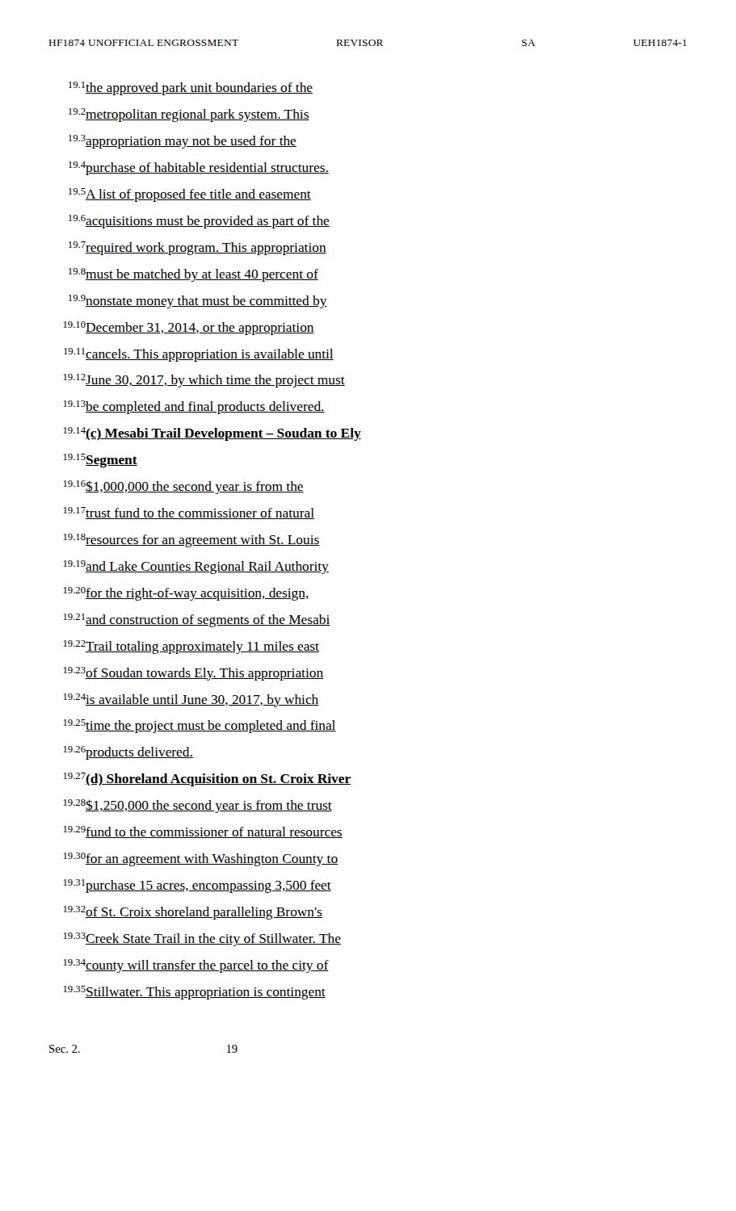HF1874 UNOFFICIAL ENGROSSMENT REVISOR SA UEH1874-1
| 19.1 | the approved park unit boundaries of the |
| 19.2 | metropolitan regional park system. This |
| 19.3 | appropriation may not be used for the |
| 19.4 | purchase of habitable residential structures. |
| 19.5 | A list of proposed fee title and easement |
| 19.6 | acquisitions must be provided as part of the |
| 19.7 | required work program. This appropriation |
| 19.8 | must be matched by at least 40 percent of |
| 19.9 | nonstate money that must be committed by |
| 19.10 | December 31, 2014, or the appropriation |
| 19.11 | cancels. This appropriation is available until |
| 19.12 | June 30, 2017, by which time the project must |
| 19.13 | be completed and final products delivered. |
| 19.14 | (c) Mesabi Trail Development – Soudan to Ely |
| 19.15 | Segment |
| 19.16 | $1,000,000 the second year is from the |
| 19.17 | trust fund to the commissioner of natural |
| 19.18 | resources for an agreement with St. Louis |
| 19.19 | and Lake Counties Regional Rail Authority |
| 19.20 | for the right-of-way acquisition, design, |
| 19.21 | and construction of segments of the Mesabi |
| 19.22 | Trail totaling approximately 11 miles east |
| 19.23 | of Soudan towards Ely. This appropriation |
| 19.24 | is available until June 30, 2017, by which |
| 19.25 | time the project must be completed and final |
| 19.26 | products delivered. |
| 19.27 | (d) Shoreland Acquisition on St. Croix River |
| 19.28 | $1,250,000 the second year is from the trust |
| 19.29 | fund to the commissioner of natural resources |
| 19.30 | for an agreement with Washington County to |
| 19.31 | purchase 15 acres, encompassing 3,500 feet |
| 19.32 | of St. Croix shoreland paralleling Brown's |
| 19.33 | Creek State Trail in the city of Stillwater. The |
| 19.34 | county will transfer the parcel to the city of |
| 19.35 | Stillwater. This appropriation is contingent |
Sec. 2. 19